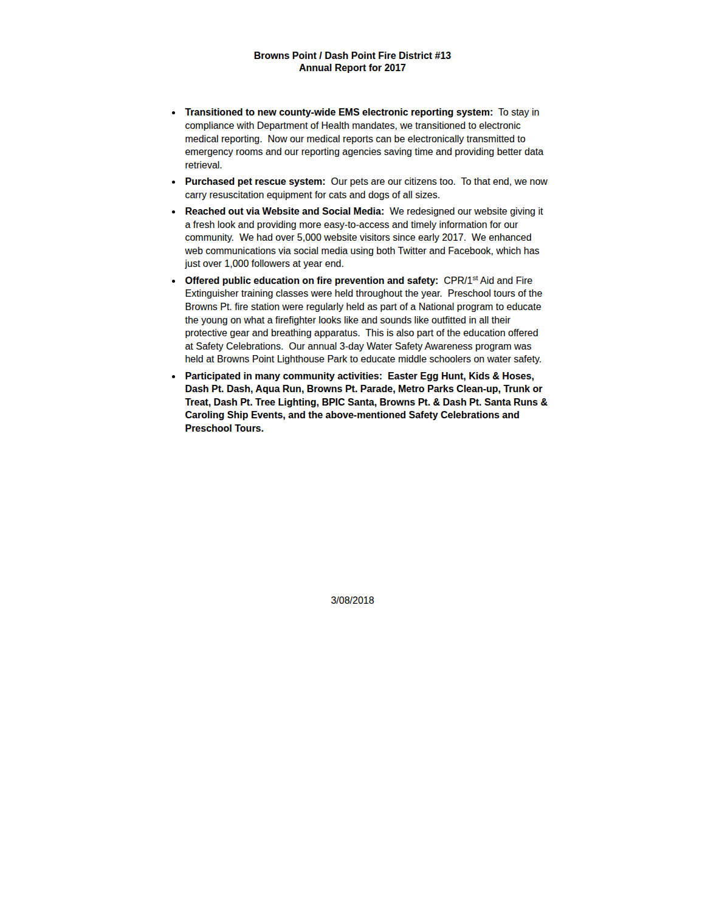Browns Point / Dash Point Fire District #13 Annual Report for 2017
Transitioned to new county-wide EMS electronic reporting system: To stay in compliance with Department of Health mandates, we transitioned to electronic medical reporting. Now our medical reports can be electronically transmitted to emergency rooms and our reporting agencies saving time and providing better data retrieval.
Purchased pet rescue system: Our pets are our citizens too. To that end, we now carry resuscitation equipment for cats and dogs of all sizes.
Reached out via Website and Social Media: We redesigned our website giving it a fresh look and providing more easy-to-access and timely information for our community. We had over 5,000 website visitors since early 2017. We enhanced web communications via social media using both Twitter and Facebook, which has just over 1,000 followers at year end.
Offered public education on fire prevention and safety: CPR/1st Aid and Fire Extinguisher training classes were held throughout the year. Preschool tours of the Browns Pt. fire station were regularly held as part of a National program to educate the young on what a firefighter looks like and sounds like outfitted in all their protective gear and breathing apparatus. This is also part of the education offered at Safety Celebrations. Our annual 3-day Water Safety Awareness program was held at Browns Point Lighthouse Park to educate middle schoolers on water safety.
Participated in many community activities: Easter Egg Hunt, Kids & Hoses, Dash Pt. Dash, Aqua Run, Browns Pt. Parade, Metro Parks Clean-up, Trunk or Treat, Dash Pt. Tree Lighting, BPIC Santa, Browns Pt. & Dash Pt. Santa Runs & Caroling Ship Events, and the above-mentioned Safety Celebrations and Preschool Tours.
3/08/2018